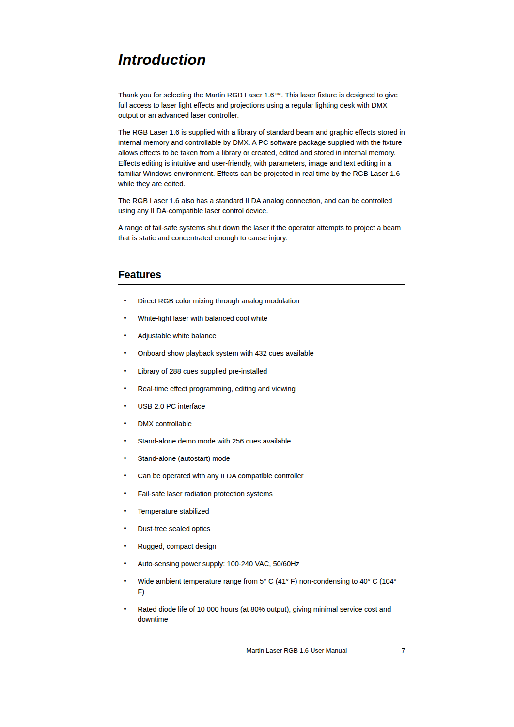Introduction
Thank you for selecting the Martin RGB Laser 1.6™. This laser fixture is designed to give full access to laser light effects and projections using a regular lighting desk with DMX output or an advanced laser controller.
The RGB Laser 1.6 is supplied with a library of standard beam and graphic effects stored in internal memory and controllable by DMX. A PC software package supplied with the fixture allows effects to be taken from a library or created, edited and stored in internal memory. Effects editing is intuitive and user-friendly, with parameters, image and text editing in a familiar Windows environment. Effects can be projected in real time by the RGB Laser 1.6 while they are edited.
The RGB Laser 1.6 also has a standard ILDA analog connection, and can be controlled using any ILDA-compatible laser control device.
A range of fail-safe systems shut down the laser if the operator attempts to project a beam that is static and concentrated enough to cause injury.
Features
Direct RGB color mixing through analog modulation
White-light laser with balanced cool white
Adjustable white balance
Onboard show playback system with 432 cues available
Library of 288 cues supplied pre-installed
Real-time effect programming, editing and viewing
USB 2.0 PC interface
DMX controllable
Stand-alone demo mode with 256 cues available
Stand-alone (autostart) mode
Can be operated with any ILDA compatible controller
Fail-safe laser radiation protection systems
Temperature stabilized
Dust-free sealed optics
Rugged, compact design
Auto-sensing power supply: 100-240 VAC, 50/60Hz
Wide ambient temperature range from 5° C (41° F) non-condensing to 40° C (104° F)
Rated diode life of 10 000 hours (at 80% output), giving minimal service cost and downtime
Martin Laser RGB 1.6 User Manual 7